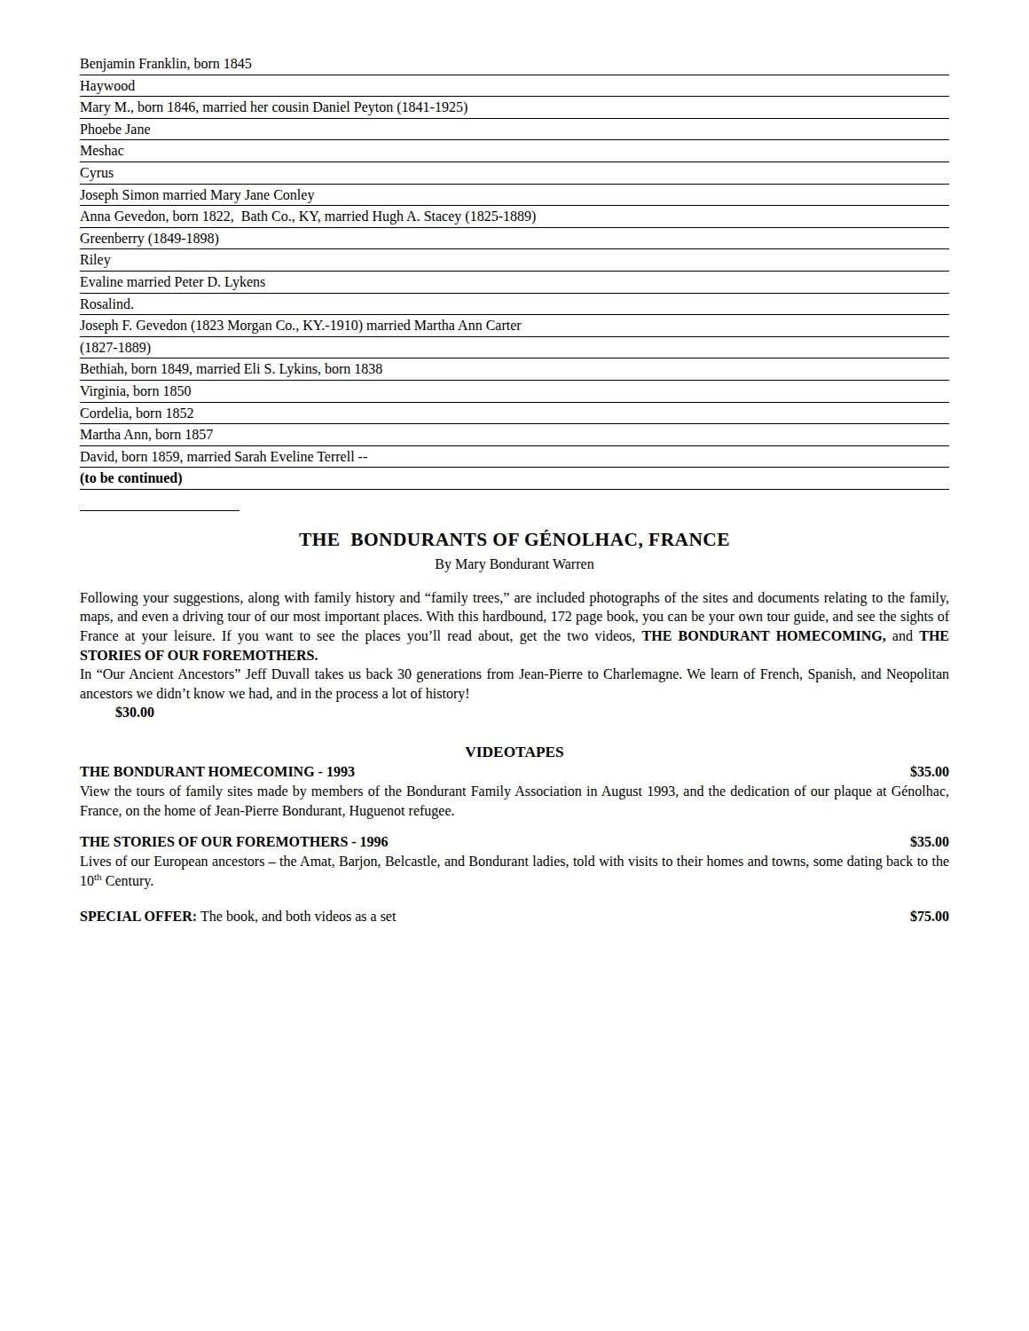Benjamin Franklin, born 1845
Haywood
Mary M., born 1846, married her cousin Daniel Peyton (1841-1925)
Phoebe Jane
Meshac
Cyrus
Joseph Simon married Mary Jane Conley
Anna Gevedon, born 1822, Bath Co., KY, married Hugh A. Stacey (1825-1889)
Greenberry (1849-1898)
Riley
Evaline married Peter D. Lykens
Rosalind.
Joseph F. Gevedon (1823 Morgan Co., KY.-1910) married Martha Ann Carter
(1827-1889)
Bethiah, born 1849, married Eli S. Lykins, born 1838
Virginia, born 1850
Cordelia, born 1852
Martha Ann, born 1857
David, born 1859, married Sarah Eveline Terrell --
(to be continued)
THE BONDURANTS OF GÉNOLHAC, FRANCE
By Mary Bondurant Warren
Following your suggestions, along with family history and “family trees,” are included photographs of the sites and documents relating to the family, maps, and even a driving tour of our most important places. With this hardbound, 172 page book, you can be your own tour guide, and see the sights of France at your leisure. If you want to see the places you’ll read about, get the two videos, THE BONDURANT HOMECOMING, and THE STORIES OF OUR FOREMOTHERS.
In “Our Ancient Ancestors” Jeff Duvall takes us back 30 generations from Jean-Pierre to Charlemagne. We learn of French, Spanish, and Neopolitan ancestors we didn’t know we had, and in the process a lot of history!
$30.00
VIDEOTAPES
THE BONDURANT HOMECOMING - 1993 $35.00
View the tours of family sites made by members of the Bondurant Family Association in August 1993, and the dedication of our plaque at Génolhac, France, on the home of Jean-Pierre Bondurant, Huguenot refugee.
THE STORIES OF OUR FOREMOTHERS - 1996 $35.00
Lives of our European ancestors – the Amat, Barjon, Belcastle, and Bondurant ladies, told with visits to their homes and towns, some dating back to the 10th Century.
SPECIAL OFFER: The book, and both videos as a set $75.00